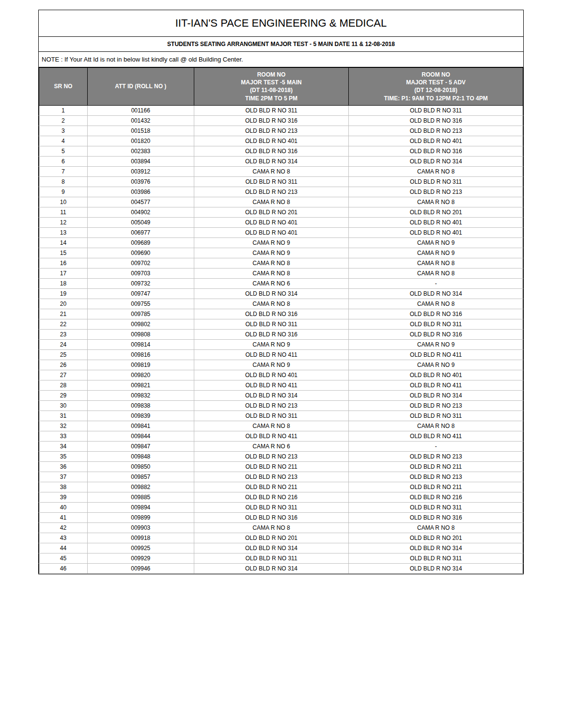IIT-IAN'S PACE ENGINEERING & MEDICAL
STUDENTS SEATING ARRANGMENT MAJOR TEST - 5 MAIN DATE 11 & 12-08-2018
NOTE : If Your Att Id is not in below list kindly call @ old Building Center.
| SR NO | ATT ID (ROLL NO ) | ROOM NO MAJOR TEST -5 MAIN (DT 11-08-2018) TIME 2PM TO 5 PM | ROOM NO MAJOR TEST - 5 ADV (DT 12-08-2018) TIME: P1: 9AM TO 12PM P2:1 TO 4PM |
| --- | --- | --- | --- |
| 1 | 001166 | OLD BLD R NO 311 | OLD BLD R NO 311 |
| 2 | 001432 | OLD BLD R NO 316 | OLD BLD R NO 316 |
| 3 | 001518 | OLD BLD R NO 213 | OLD BLD R NO 213 |
| 4 | 001820 | OLD BLD R NO 401 | OLD BLD R NO 401 |
| 5 | 002383 | OLD BLD R NO 316 | OLD BLD R NO 316 |
| 6 | 003894 | OLD BLD R NO 314 | OLD BLD R NO 314 |
| 7 | 003912 | CAMA R NO 8 | CAMA R NO 8 |
| 8 | 003976 | OLD BLD R NO 311 | OLD BLD R NO 311 |
| 9 | 003986 | OLD BLD R NO 213 | OLD BLD R NO 213 |
| 10 | 004577 | CAMA R NO 8 | CAMA R NO 8 |
| 11 | 004902 | OLD BLD R NO 201 | OLD BLD R NO 201 |
| 12 | 005049 | OLD BLD R NO 401 | OLD BLD R NO 401 |
| 13 | 006977 | OLD BLD R NO 401 | OLD BLD R NO 401 |
| 14 | 009689 | CAMA R NO 9 | CAMA R NO 9 |
| 15 | 009690 | CAMA R NO 9 | CAMA R NO 9 |
| 16 | 009702 | CAMA R NO 8 | CAMA R NO 8 |
| 17 | 009703 | CAMA R NO 8 | CAMA R NO 8 |
| 18 | 009732 | CAMA R NO 6 | - |
| 19 | 009747 | OLD BLD R NO 314 | OLD BLD R NO 314 |
| 20 | 009755 | CAMA R NO 8 | CAMA R NO 8 |
| 21 | 009785 | OLD BLD R NO 316 | OLD BLD R NO 316 |
| 22 | 009802 | OLD BLD R NO 311 | OLD BLD R NO 311 |
| 23 | 009808 | OLD BLD R NO 316 | OLD BLD R NO 316 |
| 24 | 009814 | CAMA R NO 9 | CAMA R NO 9 |
| 25 | 009816 | OLD BLD R NO 411 | OLD BLD R NO 411 |
| 26 | 009819 | CAMA R NO 9 | CAMA R NO 9 |
| 27 | 009820 | OLD BLD R NO 401 | OLD BLD R NO 401 |
| 28 | 009821 | OLD BLD R NO 411 | OLD BLD R NO 411 |
| 29 | 009832 | OLD BLD R NO 314 | OLD BLD R NO 314 |
| 30 | 009838 | OLD BLD R NO 213 | OLD BLD R NO 213 |
| 31 | 009839 | OLD BLD R NO 311 | OLD BLD R NO 311 |
| 32 | 009841 | CAMA R NO 8 | CAMA R NO 8 |
| 33 | 009844 | OLD BLD R NO 411 | OLD BLD R NO 411 |
| 34 | 009847 | CAMA R NO 6 | - |
| 35 | 009848 | OLD BLD R NO 213 | OLD BLD R NO 213 |
| 36 | 009850 | OLD BLD R NO 211 | OLD BLD R NO 211 |
| 37 | 009857 | OLD BLD R NO 213 | OLD BLD R NO 213 |
| 38 | 009882 | OLD BLD R NO 211 | OLD BLD R NO 211 |
| 39 | 009885 | OLD BLD R NO 216 | OLD BLD R NO 216 |
| 40 | 009894 | OLD BLD R NO 311 | OLD BLD R NO 311 |
| 41 | 009899 | OLD BLD R NO 316 | OLD BLD R NO 316 |
| 42 | 009903 | CAMA R NO 8 | CAMA R NO 8 |
| 43 | 009918 | OLD BLD R NO 201 | OLD BLD R NO 201 |
| 44 | 009925 | OLD BLD R NO 314 | OLD BLD R NO 314 |
| 45 | 009929 | OLD BLD R NO 311 | OLD BLD R NO 311 |
| 46 | 009946 | OLD BLD R NO 314 | OLD BLD R NO 314 |